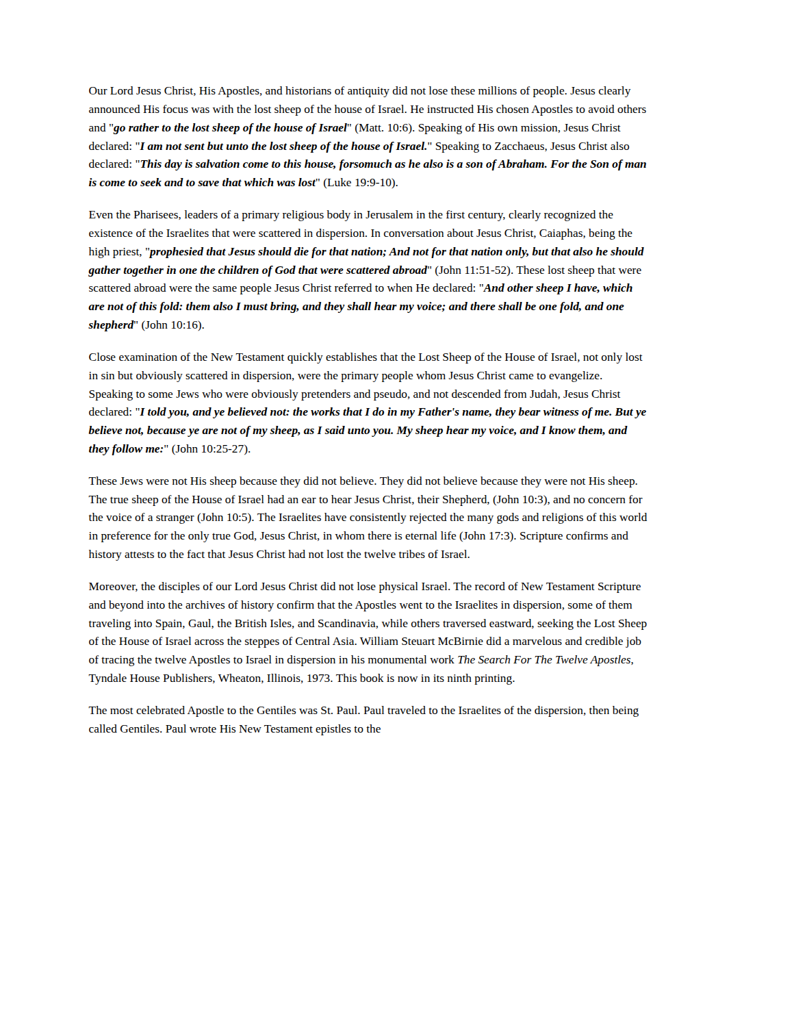Our Lord Jesus Christ, His Apostles, and historians of antiquity did not lose these millions of people. Jesus clearly announced His focus was with the lost sheep of the house of Israel. He instructed His chosen Apostles to avoid others and "go rather to the lost sheep of the house of Israel" (Matt. 10:6). Speaking of His own mission, Jesus Christ declared: "I am not sent but unto the lost sheep of the house of Israel." Speaking to Zacchaeus, Jesus Christ also declared: "This day is salvation come to this house, forsomuch as he also is a son of Abraham. For the Son of man is come to seek and to save that which was lost" (Luke 19:9-10).
Even the Pharisees, leaders of a primary religious body in Jerusalem in the first century, clearly recognized the existence of the Israelites that were scattered in dispersion. In conversation about Jesus Christ, Caiaphas, being the high priest, "prophesied that Jesus should die for that nation; And not for that nation only, but that also he should gather together in one the children of God that were scattered abroad" (John 11:51-52). These lost sheep that were scattered abroad were the same people Jesus Christ referred to when He declared: "And other sheep I have, which are not of this fold: them also I must bring, and they shall hear my voice; and there shall be one fold, and one shepherd" (John 10:16).
Close examination of the New Testament quickly establishes that the Lost Sheep of the House of Israel, not only lost in sin but obviously scattered in dispersion, were the primary people whom Jesus Christ came to evangelize. Speaking to some Jews who were obviously pretenders and pseudo, and not descended from Judah, Jesus Christ declared: "I told you, and ye believed not: the works that I do in my Father's name, they bear witness of me. But ye believe not, because ye are not of my sheep, as I said unto you. My sheep hear my voice, and I know them, and they follow me:" (John 10:25-27).
These Jews were not His sheep because they did not believe. They did not believe because they were not His sheep. The true sheep of the House of Israel had an ear to hear Jesus Christ, their Shepherd, (John 10:3), and no concern for the voice of a stranger (John 10:5). The Israelites have consistently rejected the many gods and religions of this world in preference for the only true God, Jesus Christ, in whom there is eternal life (John 17:3). Scripture confirms and history attests to the fact that Jesus Christ had not lost the twelve tribes of Israel.
Moreover, the disciples of our Lord Jesus Christ did not lose physical Israel. The record of New Testament Scripture and beyond into the archives of history confirm that the Apostles went to the Israelites in dispersion, some of them traveling into Spain, Gaul, the British Isles, and Scandinavia, while others traversed eastward, seeking the Lost Sheep of the House of Israel across the steppes of Central Asia. William Steuart McBirnie did a marvelous and credible job of tracing the twelve Apostles to Israel in dispersion in his monumental work The Search For The Twelve Apostles, Tyndale House Publishers, Wheaton, Illinois, 1973. This book is now in its ninth printing.
The most celebrated Apostle to the Gentiles was St. Paul. Paul traveled to the Israelites of the dispersion, then being called Gentiles. Paul wrote His New Testament epistles to the